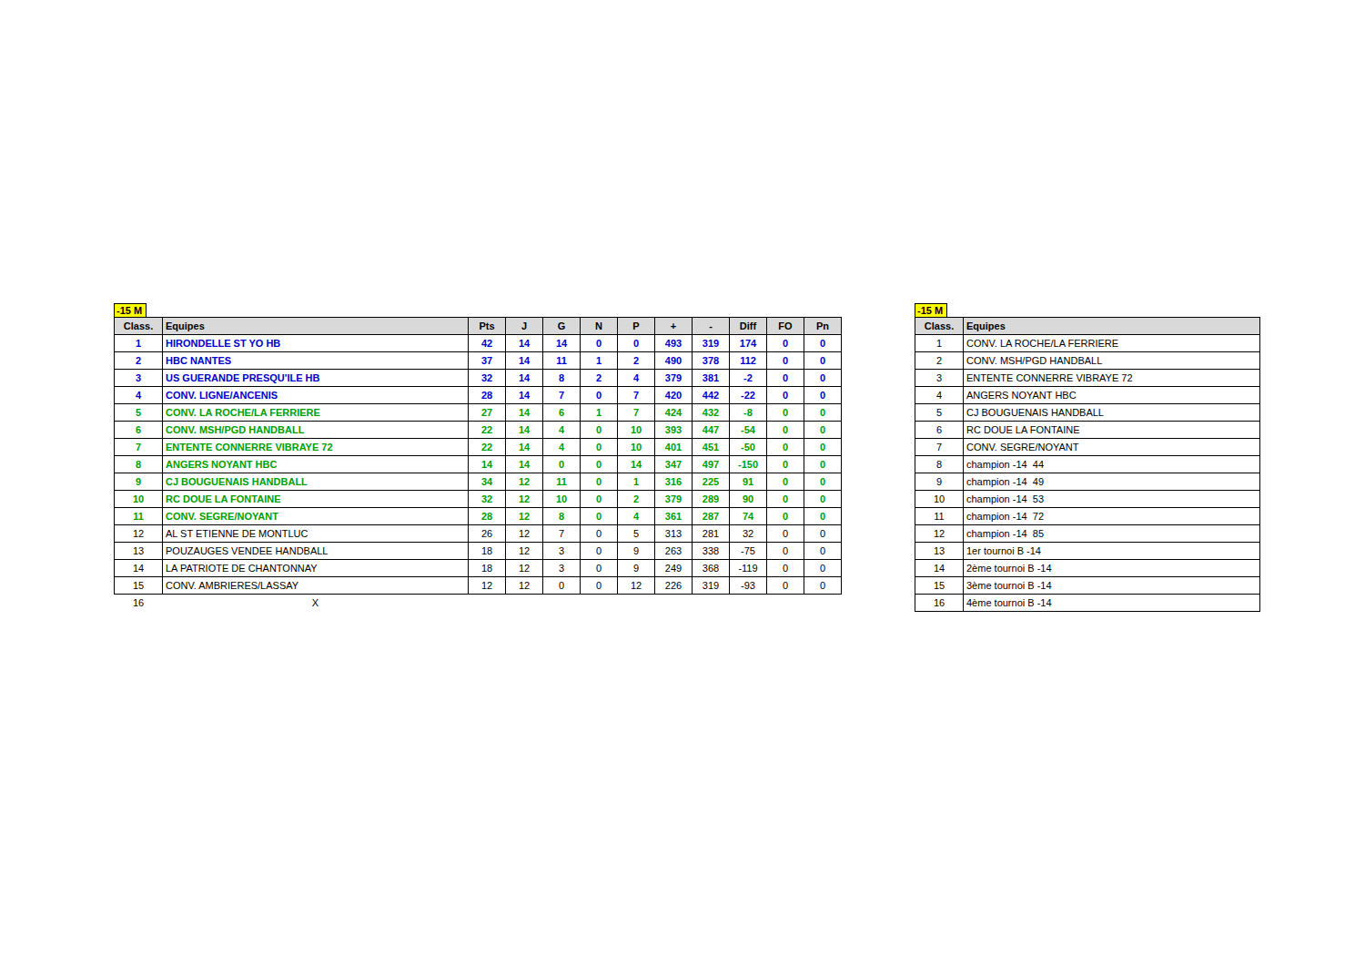-15 M
| Class. | Equipes | Pts | J | G | N | P | + | - | Diff | FO | Pn |
| --- | --- | --- | --- | --- | --- | --- | --- | --- | --- | --- | --- |
| 1 | HIRONDELLE ST YO HB | 42 | 14 | 14 | 0 | 0 | 493 | 319 | 174 | 0 | 0 |
| 2 | HBC NANTES | 37 | 14 | 11 | 1 | 2 | 490 | 378 | 112 | 0 | 0 |
| 3 | US GUERANDE PRESQU'ILE HB | 32 | 14 | 8 | 2 | 4 | 379 | 381 | -2 | 0 | 0 |
| 4 | CONV. LIGNE/ANCENIS | 28 | 14 | 7 | 0 | 7 | 420 | 442 | -22 | 0 | 0 |
| 5 | CONV. LA ROCHE/LA FERRIERE | 27 | 14 | 6 | 1 | 7 | 424 | 432 | -8 | 0 | 0 |
| 6 | CONV. MSH/PGD HANDBALL | 22 | 14 | 4 | 0 | 10 | 393 | 447 | -54 | 0 | 0 |
| 7 | ENTENTE CONNERRE VIBRAYE 72 | 22 | 14 | 4 | 0 | 10 | 401 | 451 | -50 | 0 | 0 |
| 8 | ANGERS NOYANT HBC | 14 | 14 | 0 | 0 | 14 | 347 | 497 | -150 | 0 | 0 |
| 9 | CJ BOUGUENAIS HANDBALL | 34 | 12 | 11 | 0 | 1 | 316 | 225 | 91 | 0 | 0 |
| 10 | RC DOUE LA FONTAINE | 32 | 12 | 10 | 0 | 2 | 379 | 289 | 90 | 0 | 0 |
| 11 | CONV. SEGRE/NOYANT | 28 | 12 | 8 | 0 | 4 | 361 | 287 | 74 | 0 | 0 |
| 12 | AL ST ETIENNE DE MONTLUC | 26 | 12 | 7 | 0 | 5 | 313 | 281 | 32 | 0 | 0 |
| 13 | POUZAUGES VENDEE HANDBALL | 18 | 12 | 3 | 0 | 9 | 263 | 338 | -75 | 0 | 0 |
| 14 | LA PATRIOTE DE CHANTONNAY | 18 | 12 | 3 | 0 | 9 | 249 | 368 | -119 | 0 | 0 |
| 15 | CONV. AMBRIERES/LASSAY | 12 | 12 | 0 | 0 | 12 | 226 | 319 | -93 | 0 | 0 |
| 16 | X | | | | | | | | | | |
-15 M
| Class. | Equipes |
| --- | --- |
| 1 | CONV. LA ROCHE/LA FERRIERE |
| 2 | CONV. MSH/PGD HANDBALL |
| 3 | ENTENTE CONNERRE VIBRAYE 72 |
| 4 | ANGERS NOYANT HBC |
| 5 | CJ BOUGUENAIS HANDBALL |
| 6 | RC DOUE LA FONTAINE |
| 7 | CONV. SEGRE/NOYANT |
| 8 | champion -14 44 |
| 9 | champion -14 49 |
| 10 | champion -14 53 |
| 11 | champion -14 72 |
| 12 | champion -14 85 |
| 13 | 1er tournoi B -14 |
| 14 | 2ème tournoi B -14 |
| 15 | 3ème tournoi B -14 |
| 16 | 4ème tournoi B -14 |